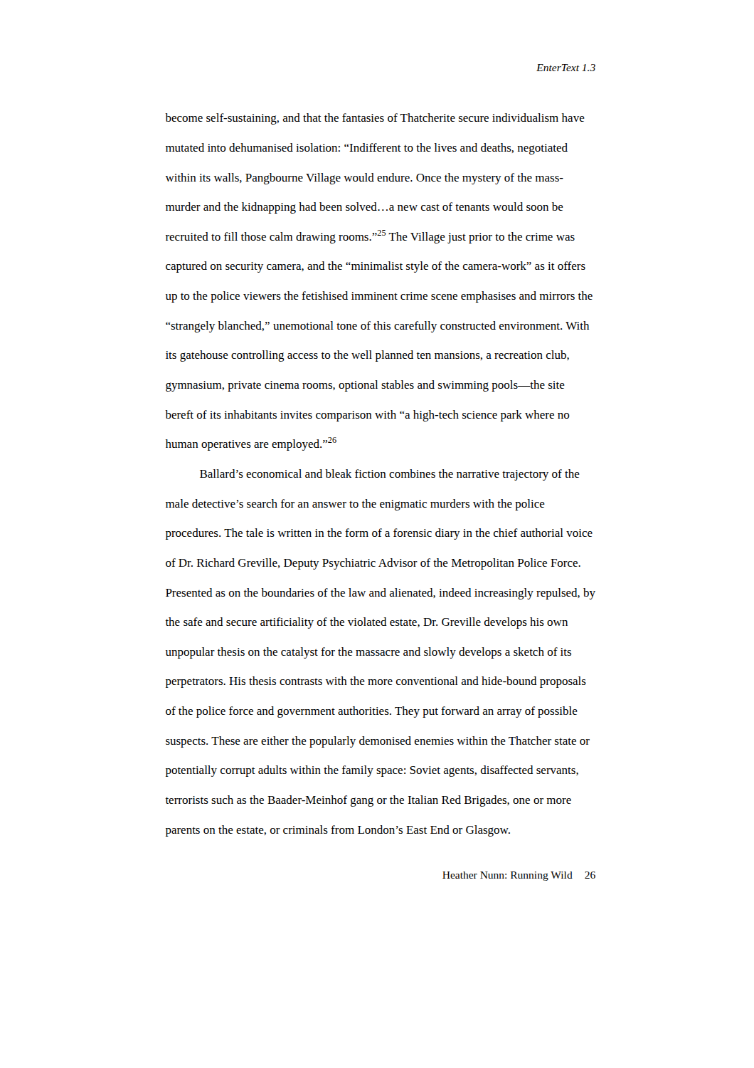EnterText 1.3
become self-sustaining, and that the fantasies of Thatcherite secure individualism have mutated into dehumanised isolation: “Indifferent to the lives and deaths, negotiated within its walls, Pangbourne Village would endure. Once the mystery of the mass-murder and the kidnapping had been solved…a new cast of tenants would soon be recruited to fill those calm drawing rooms.”25 The Village just prior to the crime was captured on security camera, and the “minimalist style of the camera-work” as it offers up to the police viewers the fetishised imminent crime scene emphasises and mirrors the “strangely blanched,” unemotional tone of this carefully constructed environment. With its gatehouse controlling access to the well planned ten mansions, a recreation club, gymnasium, private cinema rooms, optional stables and swimming pools—the site bereft of its inhabitants invites comparison with “a high-tech science park where no human operatives are employed.”26
Ballard’s economical and bleak fiction combines the narrative trajectory of the male detective’s search for an answer to the enigmatic murders with the police procedures. The tale is written in the form of a forensic diary in the chief authorial voice of Dr. Richard Greville, Deputy Psychiatric Advisor of the Metropolitan Police Force. Presented as on the boundaries of the law and alienated, indeed increasingly repulsed, by the safe and secure artificiality of the violated estate, Dr. Greville develops his own unpopular thesis on the catalyst for the massacre and slowly develops a sketch of its perpetrators. His thesis contrasts with the more conventional and hide-bound proposals of the police force and government authorities. They put forward an array of possible suspects. These are either the popularly demonised enemies within the Thatcher state or potentially corrupt adults within the family space: Soviet agents, disaffected servants, terrorists such as the Baader-Meinhof gang or the Italian Red Brigades, one or more parents on the estate, or criminals from London’s East End or Glasgow.
Heather Nunn: Running Wild26